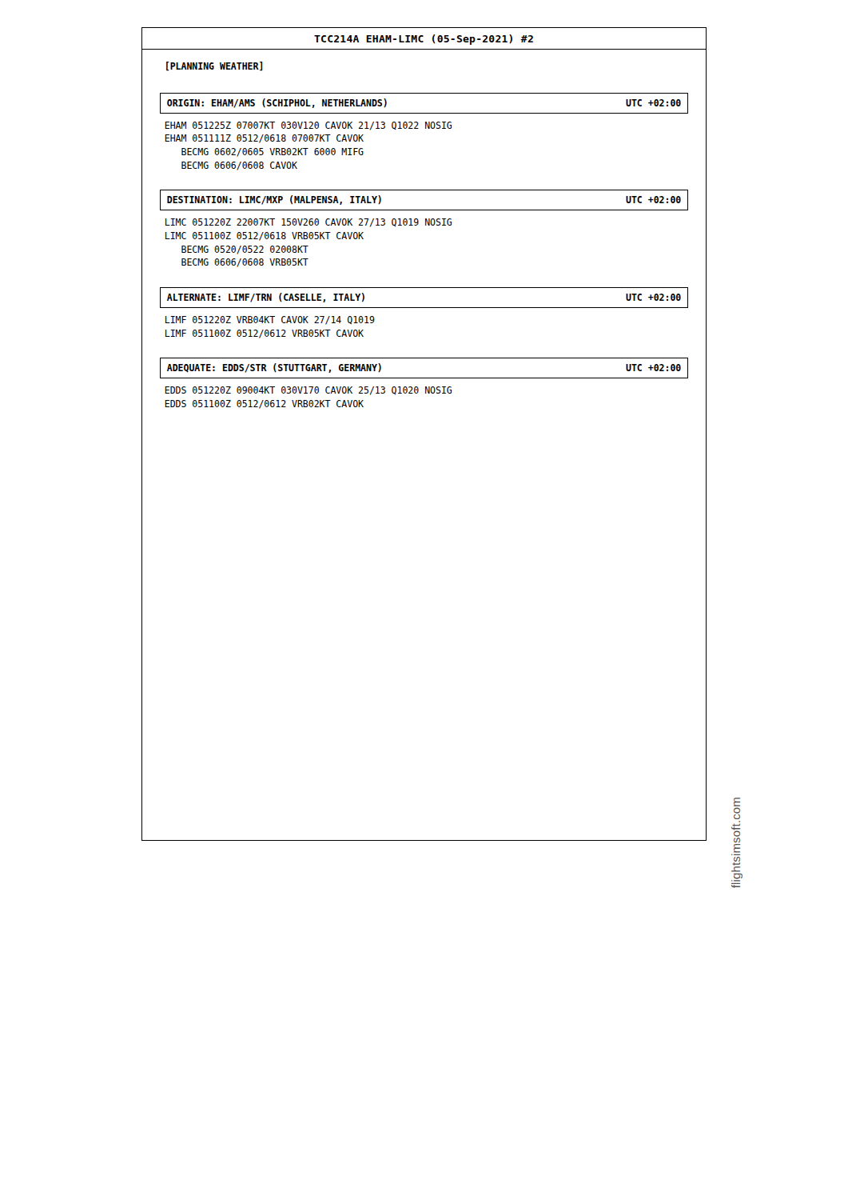TCC214A EHAM-LIMC (05-Sep-2021) #2
[PLANNING WEATHER]
ORIGIN: EHAM/AMS (SCHIPHOL, NETHERLANDS) UTC +02:00
EHAM 051225Z 07007KT 030V120 CAVOK 21/13 Q1022 NOSIG
EHAM 051111Z 0512/0618 07007KT CAVOK
   BECMG 0602/0605 VRB02KT 6000 MIFG
   BECMG 0606/0608 CAVOK
DESTINATION: LIMC/MXP (MALPENSA, ITALY) UTC +02:00
LIMC 051220Z 22007KT 150V260 CAVOK 27/13 Q1019 NOSIG
LIMC 051100Z 0512/0618 VRB05KT CAVOK
   BECMG 0520/0522 02008KT
   BECMG 0606/0608 VRB05KT
ALTERNATE: LIMF/TRN (CASELLE, ITALY) UTC +02:00
LIMF 051220Z VRB04KT CAVOK 27/14 Q1019
LIMF 051100Z 0512/0612 VRB05KT CAVOK
ADEQUATE: EDDS/STR (STUTTGART, GERMANY) UTC +02:00
EDDS 051220Z 09004KT 030V170 CAVOK 25/13 Q1020 NOSIG
EDDS 051100Z 0512/0612 VRB02KT CAVOK
flightsimsoft.com